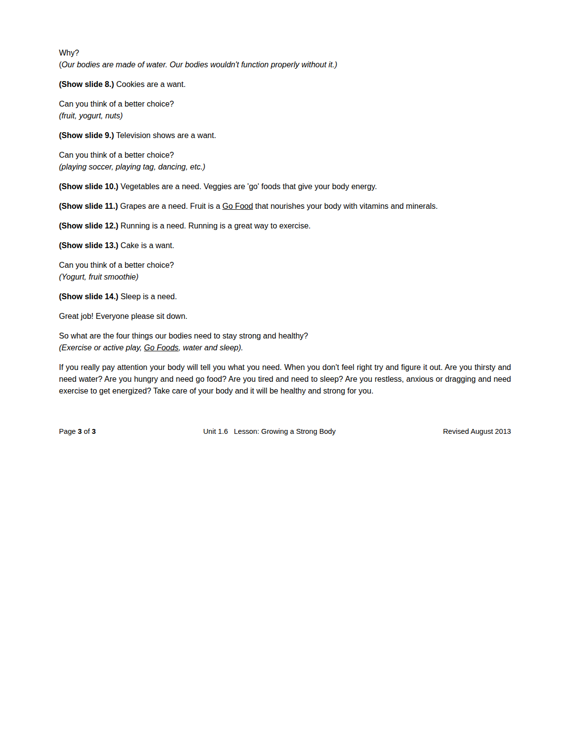Why?
(Our bodies are made of water. Our bodies wouldn't function properly without it.)
(Show slide 8.) Cookies are a want.
Can you think of a better choice?
(fruit, yogurt, nuts)
(Show slide 9.) Television shows are a want.
Can you think of a better choice?
(playing soccer, playing tag, dancing, etc.)
(Show slide 10.) Vegetables are a need. Veggies are 'go' foods that give your body energy.
(Show slide 11.) Grapes are a need. Fruit is a Go Food that nourishes your body with vitamins and minerals.
(Show slide 12.) Running is a need. Running is a great way to exercise.
(Show slide 13.) Cake is a want.
Can you think of a better choice?
(Yogurt, fruit smoothie)
(Show slide 14.) Sleep is a need.
Great job! Everyone please sit down.
So what are the four things our bodies need to stay strong and healthy?
(Exercise or active play, Go Foods, water and sleep).
If you really pay attention your body will tell you what you need. When you don't feel right try and figure it out. Are you thirsty and need water? Are you hungry and need go food? Are you tired and need to sleep? Are you restless, anxious or dragging and need exercise to get energized? Take care of your body and it will be healthy and strong for you.
Page 3 of 3 Unit 1.6 Lesson: Growing a Strong Body Revised August 2013